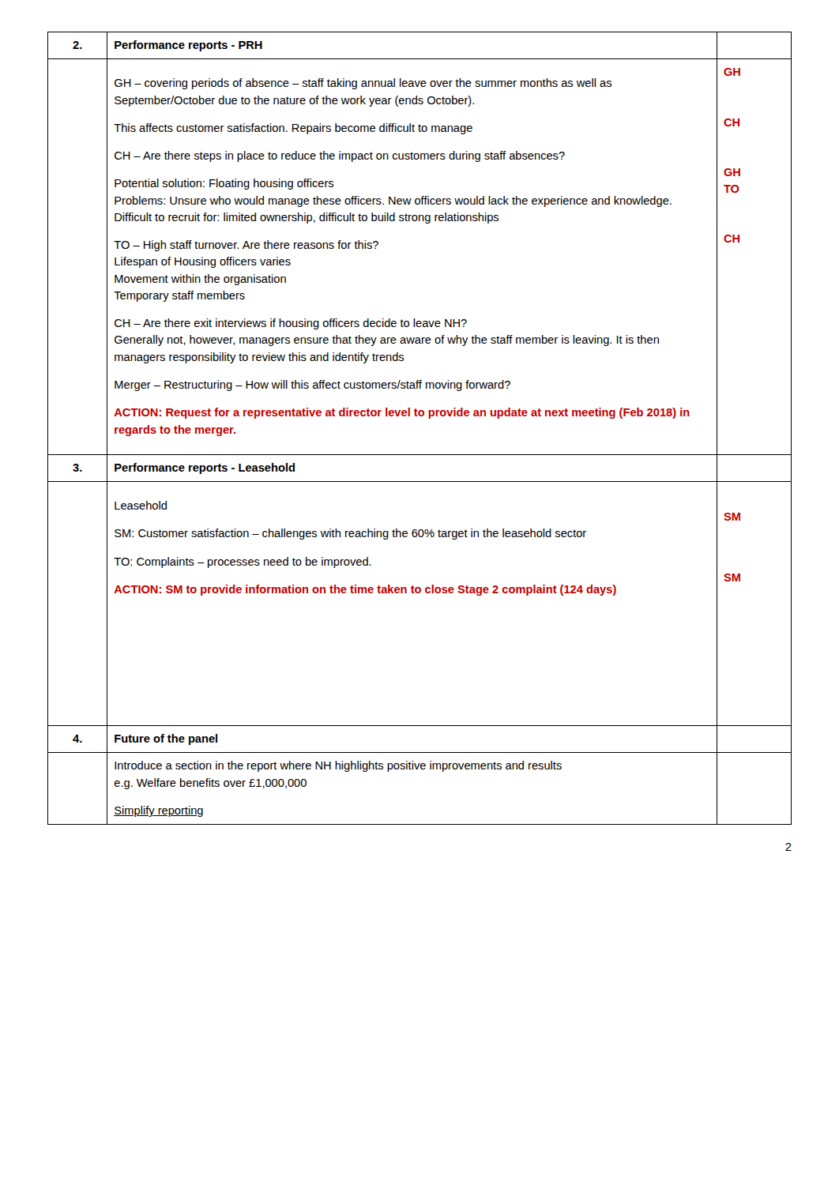| 2. | Performance reports - PRH | |
| | GH – covering periods of absence – staff taking annual leave over the summer months as well as September/October due to the nature of the work year (ends October). This affects customer satisfaction. Repairs become difficult to manage CH – Are there steps in place to reduce the impact on customers during staff absences? Potential solution: Floating housing officers Problems: Unsure who would manage these officers. New officers would lack the experience and knowledge. Difficult to recruit for: limited ownership, difficult to build strong relationships TO – High staff turnover. Are there reasons for this? Lifespan of Housing officers varies Movement within the organisation Temporary staff members CH – Are there exit interviews if housing officers decide to leave NH? Generally not, however, managers ensure that they are aware of why the staff member is leaving. It is then managers responsibility to review this and identify trends Merger – Restructuring – How will this affect customers/staff moving forward? ACTION: Request for a representative at director level to provide an update at next meeting (Feb 2018) in regards to the merger. | GH CH GH TO CH |
| 3. | Performance reports - Leasehold | |
| | Leasehold SM: Customer satisfaction – challenges with reaching the 60% target in the leasehold sector TO: Complaints – processes need to be improved. ACTION: SM to provide information on the time taken to close Stage 2 complaint (124 days) | SM SM |
| 4. | Future of the panel | |
| | Introduce a section in the report where NH highlights positive improvements and results e.g. Welfare benefits over £1,000,000 Simplify reporting | |
2